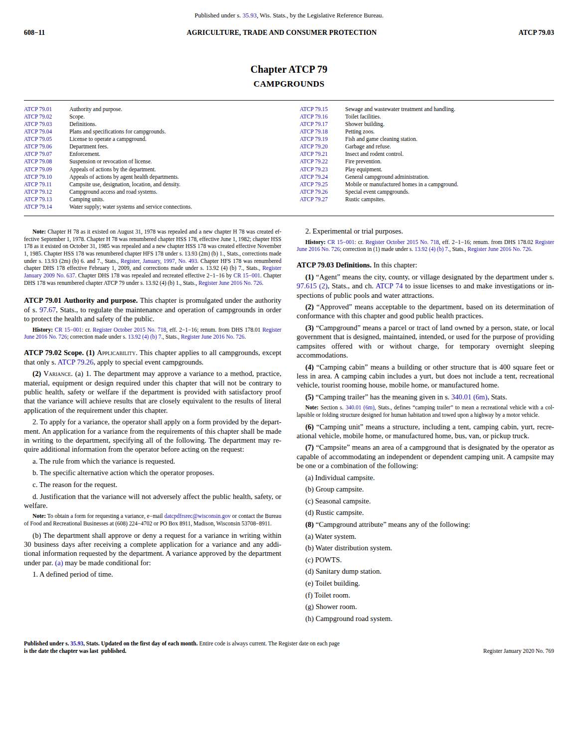Published under s. 35.93, Wis. Stats., by the Legislative Reference Bureau.
608−11
AGRICULTURE, TRADE AND CONSUMER PROTECTION
ATCP 79.03
Chapter ATCP 79
CAMPGROUNDS
ATCP 79.01
Authority and purpose.
ATCP 79.02
Scope.
ATCP 79.03
Definitions.
ATCP 79.04
Plans and specifications for campgrounds.
ATCP 79.05
License to operate a campground.
ATCP 79.06
Department fees.
ATCP 79.07
Enforcement.
ATCP 79.08
Suspension or revocation of license.
ATCP 79.09
Appeals of actions by the department.
ATCP 79.10
Appeals of actions by agent health departments.
ATCP 79.11
Campsite use, designation, location, and density.
ATCP 79.12
Campground access and road systems.
ATCP 79.13
Camping units.
ATCP 79.14
Water supply; water systems and service connections.
ATCP 79.15
Sewage and wastewater treatment and handling.
ATCP 79.16
Toilet facilities.
ATCP 79.17
Shower building.
ATCP 79.18
Petting zoos.
ATCP 79.19
Fish and game cleaning station.
ATCP 79.20
Garbage and refuse.
ATCP 79.21
Insect and rodent control.
ATCP 79.22
Fire prevention.
ATCP 79.23
Play equipment.
ATCP 79.24
General campground administration.
ATCP 79.25
Mobile or manufactured homes in a campground.
ATCP 79.26
Special event campgrounds.
ATCP 79.27
Rustic campsites.
Note: Chapter H 78 as it existed on August 31, 1978 was repealed and a new chapter H 78 was created effective September 1, 1978. Chapter H 78 was renumbered chapter HSS 178, effective June 1, 1982; chapter HSS 178 as it existed on October 31, 1985 was repealed and a new chapter HSS 178 was created effective November 1, 1985. Chapter HSS 178 was renumbered chapter HFS 178 under s. 13.93 (2m) (b) 1., Stats., corrections made under s. 13.93 (2m) (b) 6. and 7., Stats., Register, January, 1997, No. 493. Chapter HFS 178 was renumbered chapter DHS 178 effective February 1, 2009, and corrections made under s. 13.92 (4) (b) 7., Stats., Register January 2009 No. 637. Chapter DHS 178 was repealed and recreated effective 2−1−16 by CR 15−001. Chapter DHS 178 was renumbered chapter ATCP 79 under s. 13.92 (4) (b) 1., Stats., Register June 2016 No. 726.
ATCP 79.01 Authority and purpose. This chapter is promulgated under the authority of s. 97.67, Stats., to regulate the maintenance and operation of campgrounds in order to protect the health and safety of the public.
History: CR 15−001: cr. Register October 2015 No. 718, eff. 2−1−16; renum. from DHS 178.01 Register June 2016 No. 726; correction made under s. 13.92 (4) (b) 7., Stats., Register June 2016 No. 726.
ATCP 79.02 Scope. (1) Applicability. This chapter applies to all campgrounds, except that only s. ATCP 79.26, apply to special event campgrounds.
(2) Variance. (a) 1. The department may approve a variance to a method, practice, material, equipment or design required under this chapter that will not be contrary to public health, safety or welfare if the department is provided with satisfactory proof that the variance will achieve results that are closely equivalent to the results of literal application of the requirement under this chapter.
2. To apply for a variance, the operator shall apply on a form provided by the department. An application for a variance from the requirements of this chapter shall be made in writing to the department, specifying all of the following. The department may require additional information from the operator before acting on the request:
a. The rule from which the variance is requested.
b. The specific alternative action which the operator proposes.
c. The reason for the request.
d. Justification that the variance will not adversely affect the public health, safety, or welfare.
Note: To obtain a form for requesting a variance, e−mail datcpdfrsrec@wisconsin.gov or contact the Bureau of Food and Recreational Businesses at (608) 224−4702 or PO Box 8911, Madison, Wisconsin 53708−8911.
(b) The department shall approve or deny a request for a variance in writing within 30 business days after receiving a complete application for a variance and any additional information requested by the department. A variance approved by the department under par. (a) may be made conditional for:
1. A defined period of time.
2. Experimental or trial purposes.
History: CR 15−001: cr. Register October 2015 No. 718, eff. 2−1−16; renum. from DHS 178.02 Register June 2016 No. 726; correction in (1) made under s. 13.92 (4) (b) 7., Stats., Register June 2016 No. 726.
ATCP 79.03 Definitions. In this chapter:
(1) “Agent” means the city, county, or village designated by the department under s. 97.615 (2), Stats., and ch. ATCP 74 to issue licenses to and make investigations or inspections of public pools and water attractions.
(2) “Approved” means acceptable to the department, based on its determination of conformance with this chapter and good public health practices.
(3) “Campground” means a parcel or tract of land owned by a person, state, or local government that is designed, maintained, intended, or used for the purpose of providing campsites offered with or without charge, for temporary overnight sleeping accommodations.
(4) “Camping cabin” means a building or other structure that is 400 square feet or less in area. A camping cabin includes a yurt, but does not include a tent, recreational vehicle, tourist rooming house, mobile home, or manufactured home.
(5) “Camping trailer” has the meaning given in s. 340.01 (6m), Stats.
Note: Section s. 340.01 (6m), Stats., defines “camping trailer” to mean a recreational vehicle with a collapsible or folding structure designed for human habitation and towed upon a highway by a motor vehicle.
(6) “Camping unit” means a structure, including a tent, camping cabin, yurt, recreational vehicle, mobile home, or manufactured home, bus, van, or pickup truck.
(7) “Campsite” means an area of a campground that is designated by the operator as capable of accommodating an independent or dependent camping unit. A campsite may be one or a combination of the following:
(a) Individual campsite.
(b) Group campsite.
(c) Seasonal campsite.
(d) Rustic campsite.
(8) “Campground attribute” means any of the following:
(a) Water system.
(b) Water distribution system.
(c) POWTS.
(d) Sanitary dump station.
(e) Toilet building.
(f) Toilet room.
(g) Shower room.
(h) Campground road system.
Published under s. 35.93, Stats. Updated on the first day of each month. Entire code is always current. The Register date on each page
is the date the chapter was last published.
Register January 2020 No. 769